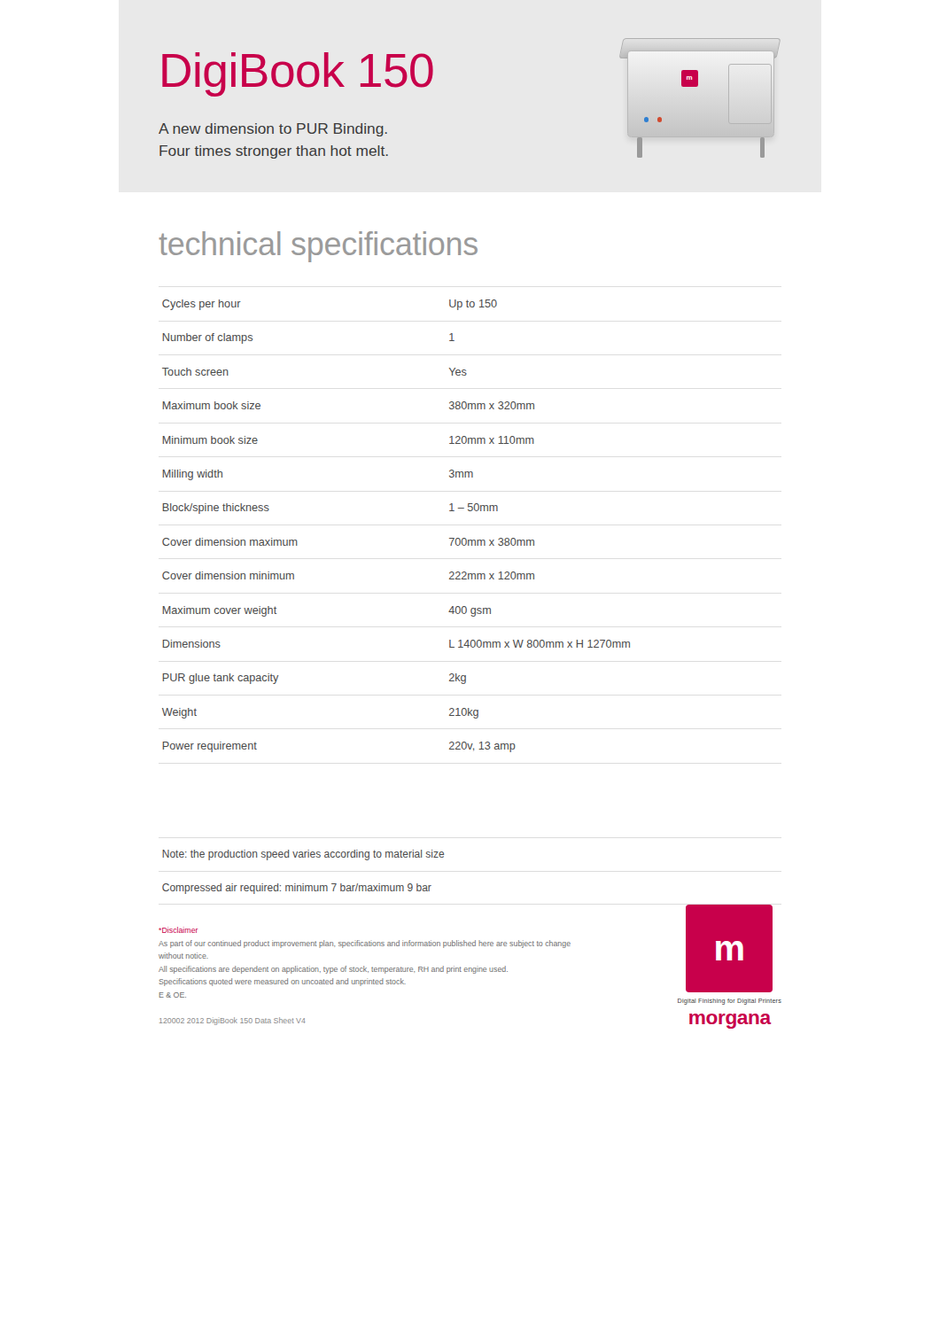DigiBook 150
A new dimension to PUR Binding.
Four times stronger than hot melt.
m
technical specifications
| Cycles per hour | Up to 150 |
| Number of clamps | 1 |
| Touch screen | Yes |
| Maximum book size | 380mm x 320mm |
| Minimum book size | 120mm x 110mm |
| Milling width | 3mm |
| Block/spine thickness | 1 – 50mm |
| Cover dimension maximum | 700mm x 380mm |
| Cover dimension minimum | 222mm x 120mm |
| Maximum cover weight | 400 gsm |
| Dimensions | L 1400mm x W 800mm x H 1270mm |
| PUR glue tank capacity | 2kg |
| Weight | 210kg |
| Power requirement | 220v, 13 amp |
Note: the production speed varies according to material size
Compressed air required: minimum 7 bar/maximum 9 bar
*Disclaimer
As part of our continued product improvement plan, specifications and information published here are subject to change without notice.
All specifications are dependent on application, type of stock, temperature, RH and print engine used.
Specifications quoted were measured on uncoated and unprinted stock.
E & OE.
120002 2012 DigiBook 150 Data Sheet V4
m
Digital Finishing for Digital Printers
morgana